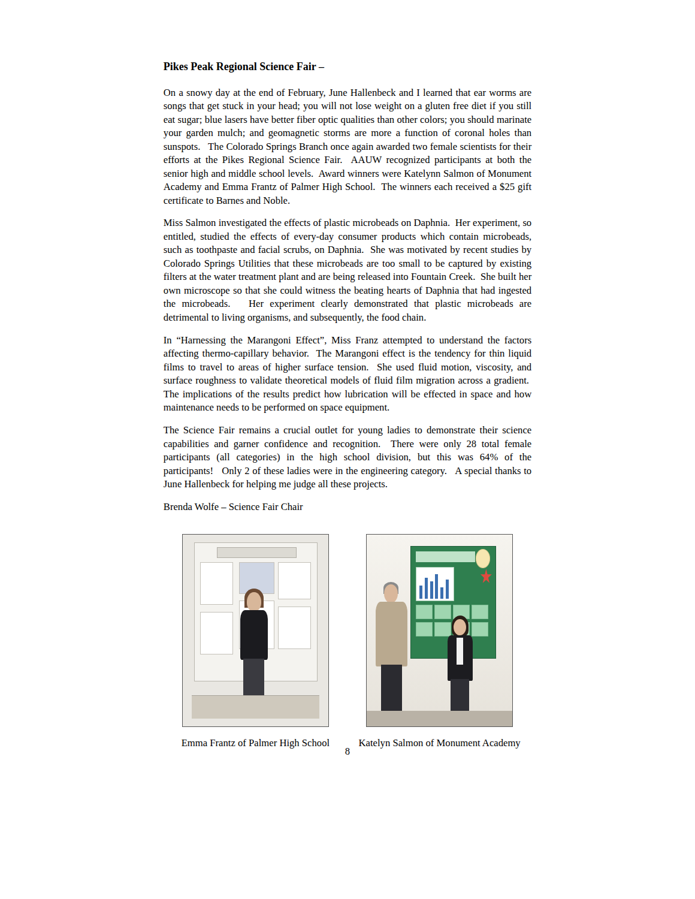Pikes Peak Regional Science Fair –
On a snowy day at the end of February, June Hallenbeck and I learned that ear worms are songs that get stuck in your head; you will not lose weight on a gluten free diet if you still eat sugar; blue lasers have better fiber optic qualities than other colors; you should marinate your garden mulch; and geomagnetic storms are more a function of coronal holes than sunspots. The Colorado Springs Branch once again awarded two female scientists for their efforts at the Pikes Regional Science Fair. AAUW recognized participants at both the senior high and middle school levels. Award winners were Katelynn Salmon of Monument Academy and Emma Frantz of Palmer High School. The winners each received a $25 gift certificate to Barnes and Noble.
Miss Salmon investigated the effects of plastic microbeads on Daphnia. Her experiment, so entitled, studied the effects of every-day consumer products which contain microbeads, such as toothpaste and facial scrubs, on Daphnia. She was motivated by recent studies by Colorado Springs Utilities that these microbeads are too small to be captured by existing filters at the water treatment plant and are being released into Fountain Creek. She built her own microscope so that she could witness the beating hearts of Daphnia that had ingested the microbeads. Her experiment clearly demonstrated that plastic microbeads are detrimental to living organisms, and subsequently, the food chain.
In “Harnessing the Marangoni Effect”, Miss Franz attempted to understand the factors affecting thermo-capillary behavior. The Marangoni effect is the tendency for thin liquid films to travel to areas of higher surface tension. She used fluid motion, viscosity, and surface roughness to validate theoretical models of fluid film migration across a gradient. The implications of the results predict how lubrication will be effected in space and how maintenance needs to be performed on space equipment.
The Science Fair remains a crucial outlet for young ladies to demonstrate their science capabilities and garner confidence and recognition. There were only 28 total female participants (all categories) in the high school division, but this was 64% of the participants! Only 2 of these ladies were in the engineering category. A special thanks to June Hallenbeck for helping me judge all these projects.
Brenda Wolfe – Science Fair Chair
| Emma Frantz of Palmer High School | Katelyn Salmon of Monument Academy |
8